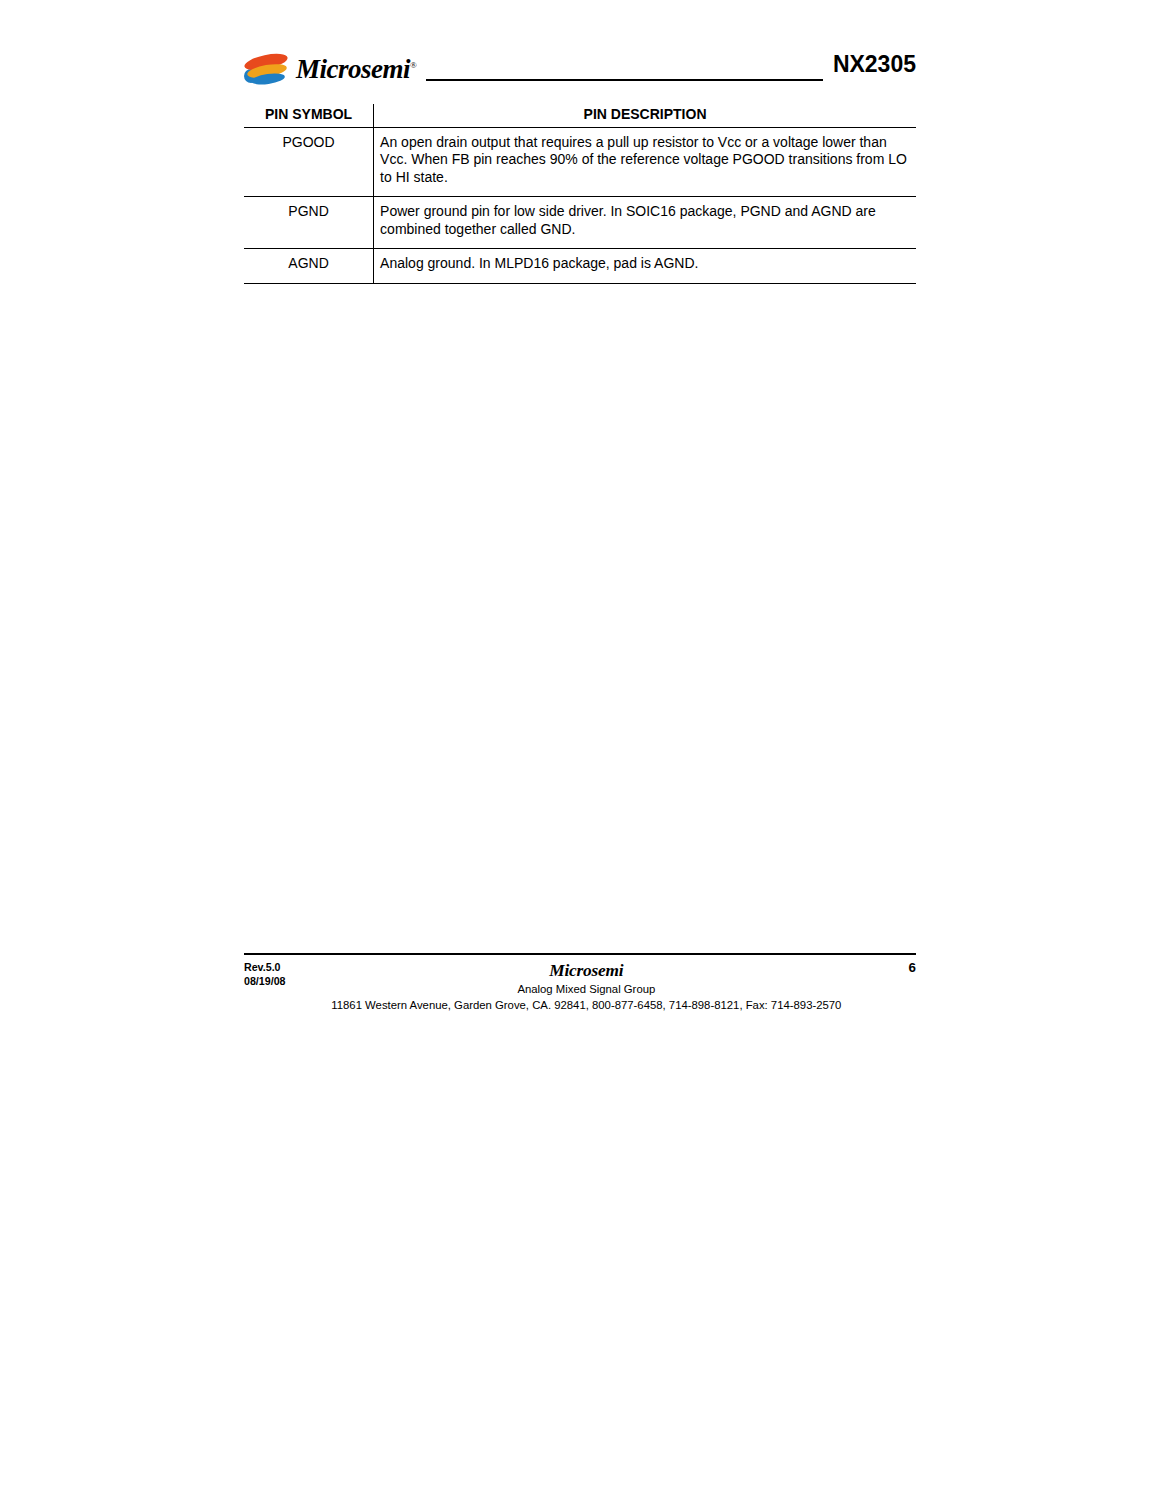Microsemi®
NX2305
| PIN SYMBOL | PIN DESCRIPTION |
| --- | --- |
| PGOOD | An open drain output that requires a pull up resistor to Vcc or a voltage lower than Vcc. When FB pin reaches 90% of the reference voltage PGOOD transitions from LO to HI state. |
| PGND | Power ground pin for low side driver. In SOIC16 package, PGND and AGND are combined together called GND. |
| AGND | Analog ground. In MLPD16 package, pad is AGND. |
Rev.5.0
08/19/08
Microsemi
Analog Mixed Signal Group
11861 Western Avenue, Garden Grove, CA. 92841, 800-877-6458, 714-898-8121, Fax: 714-893-2570
6